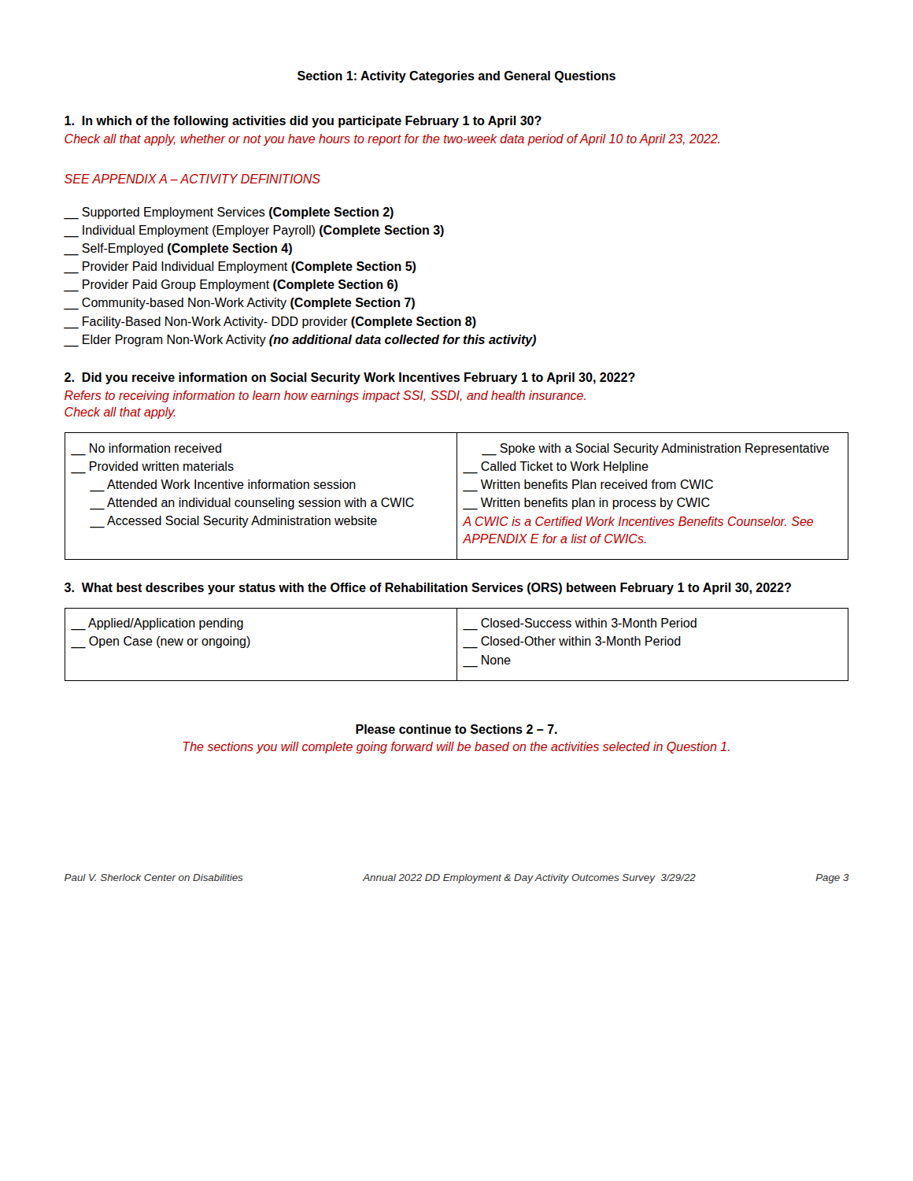Section 1: Activity Categories and General Questions
1. In which of the following activities did you participate February 1 to April 30? Check all that apply, whether or not you have hours to report for the two-week data period of April 10 to April 23, 2022.
SEE APPENDIX A – ACTIVITY DEFINITIONS
__ Supported Employment Services (Complete Section 2)
__ Individual Employment (Employer Payroll) (Complete Section 3)
__ Self-Employed (Complete Section 4)
__ Provider Paid Individual Employment (Complete Section 5)
__ Provider Paid Group Employment (Complete Section 6)
__ Community-based Non-Work Activity (Complete Section 7)
__ Facility-Based Non-Work Activity- DDD provider (Complete Section 8)
__ Elder Program Non-Work Activity (no additional data collected for this activity)
2. Did you receive information on Social Security Work Incentives February 1 to April 30, 2022? Refers to receiving information to learn how earnings impact SSI, SSDI, and health insurance.
Check all that apply.
| __ No information received __ Provided written materials __ Attended Work Incentive information session __ Attended an individual counseling session with a CWIC __ Accessed Social Security Administration website | __ Spoke with a Social Security Administration Representative __ Called Ticket to Work Helpline __ Written benefits Plan received from CWIC __ Written benefits plan in process by CWIC A CWIC is a Certified Work Incentives Benefits Counselor. See APPENDIX E for a list of CWICs. |
3. What best describes your status with the Office of Rehabilitation Services (ORS) between February 1 to April 30, 2022?
| __ Applied/Application pending __ Open Case (new or ongoing) | __ Closed-Success within 3-Month Period __ Closed-Other within 3-Month Period __ None |
Please continue to Sections 2 – 7.
The sections you will complete going forward will be based on the activities selected in Question 1.
Paul V. Sherlock Center on Disabilities Annual 2022 DD Employment & Day Activity Outcomes Survey 3/29/22 Page 3